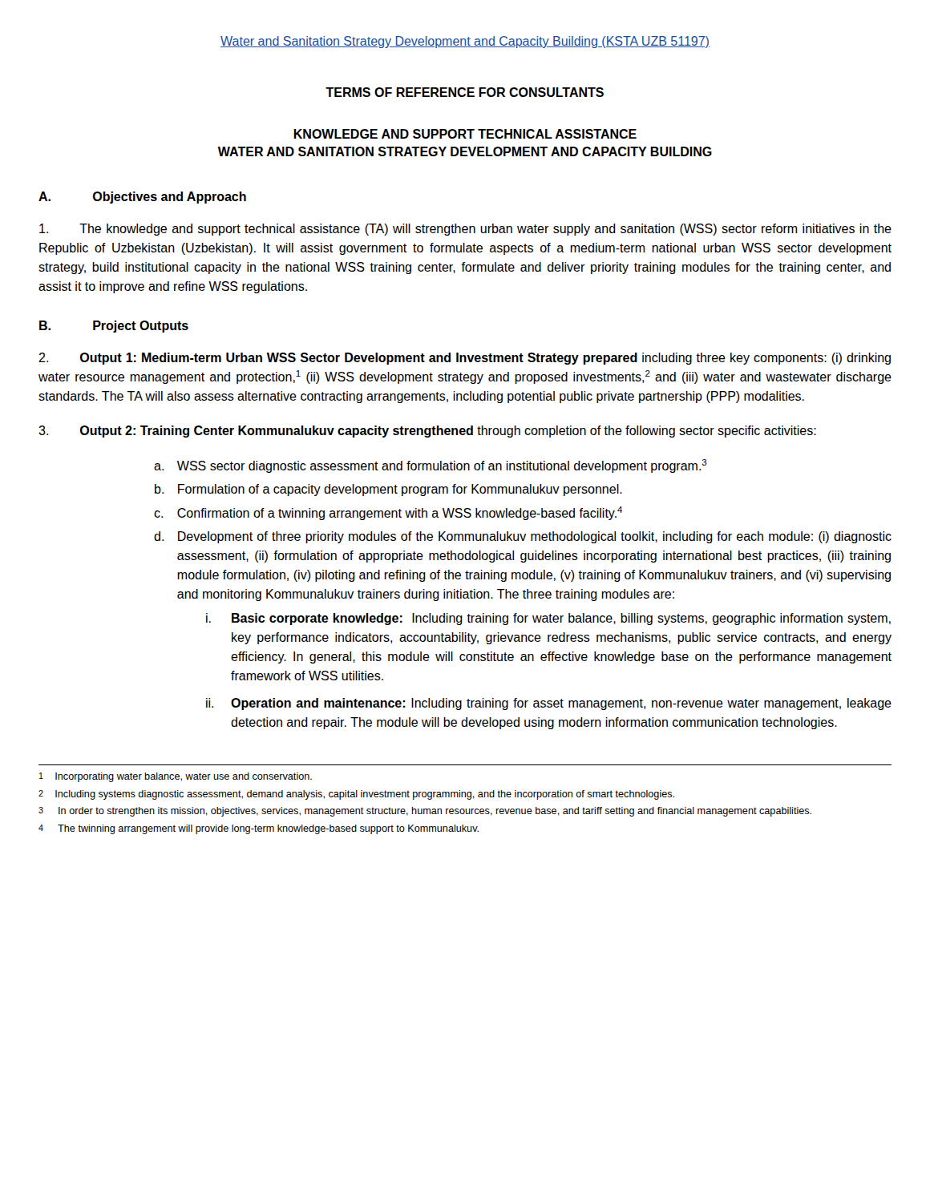Water and Sanitation Strategy Development and Capacity Building (KSTA UZB 51197)
TERMS OF REFERENCE FOR CONSULTANTS
KNOWLEDGE AND SUPPORT TECHNICAL ASSISTANCE
WATER AND SANITATION STRATEGY DEVELOPMENT AND CAPACITY BUILDING
A. Objectives and Approach
1. The knowledge and support technical assistance (TA) will strengthen urban water supply and sanitation (WSS) sector reform initiatives in the Republic of Uzbekistan (Uzbekistan). It will assist government to formulate aspects of a medium-term national urban WSS sector development strategy, build institutional capacity in the national WSS training center, formulate and deliver priority training modules for the training center, and assist it to improve and refine WSS regulations.
B. Project Outputs
2. Output 1: Medium-term Urban WSS Sector Development and Investment Strategy prepared including three key components: (i) drinking water resource management and protection,1 (ii) WSS development strategy and proposed investments,2 and (iii) water and wastewater discharge standards. The TA will also assess alternative contracting arrangements, including potential public private partnership (PPP) modalities.
3. Output 2: Training Center Kommunalukuv capacity strengthened through completion of the following sector specific activities:
a. WSS sector diagnostic assessment and formulation of an institutional development program.3
b. Formulation of a capacity development program for Kommunalukuv personnel.
c. Confirmation of a twinning arrangement with a WSS knowledge-based facility.4
d. Development of three priority modules of the Kommunalukuv methodological toolkit, including for each module: (i) diagnostic assessment, (ii) formulation of appropriate methodological guidelines incorporating international best practices, (iii) training module formulation, (iv) piloting and refining of the training module, (v) training of Kommunalukuv trainers, and (vi) supervising and monitoring Kommunalukuv trainers during initiation. The three training modules are:
i. Basic corporate knowledge: Including training for water balance, billing systems, geographic information system, key performance indicators, accountability, grievance redress mechanisms, public service contracts, and energy efficiency. In general, this module will constitute an effective knowledge base on the performance management framework of WSS utilities.
ii. Operation and maintenance: Including training for asset management, non-revenue water management, leakage detection and repair. The module will be developed using modern information communication technologies.
1 Incorporating water balance, water use and conservation.
2 Including systems diagnostic assessment, demand analysis, capital investment programming, and the incorporation of smart technologies.
3 In order to strengthen its mission, objectives, services, management structure, human resources, revenue base, and tariff setting and financial management capabilities.
4 The twinning arrangement will provide long-term knowledge-based support to Kommunalukuv.